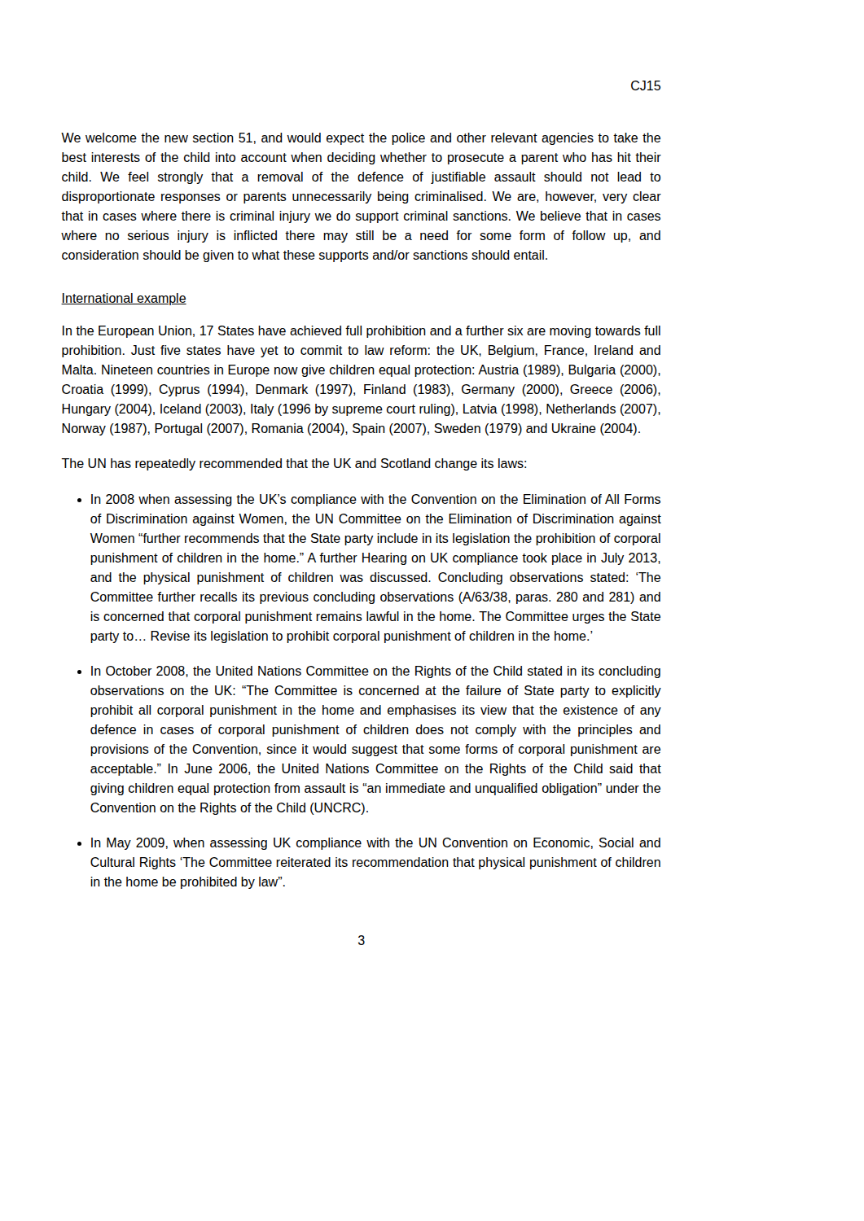CJ15
We welcome the new section 51, and would expect the police and other relevant agencies to take the best interests of the child into account when deciding whether to prosecute a parent who has hit their child. We feel strongly that a removal of the defence of justifiable assault should not lead to disproportionate responses or parents unnecessarily being criminalised. We are, however, very clear that in cases where there is criminal injury we do support criminal sanctions. We believe that in cases where no serious injury is inflicted there may still be a need for some form of follow up, and consideration should be given to what these supports and/or sanctions should entail.
International example
In the European Union, 17 States have achieved full prohibition and a further six are moving towards full prohibition. Just five states have yet to commit to law reform: the UK, Belgium, France, Ireland and Malta. Nineteen countries in Europe now give children equal protection: Austria (1989), Bulgaria (2000), Croatia (1999), Cyprus (1994), Denmark (1997), Finland (1983), Germany (2000), Greece (2006), Hungary (2004), Iceland (2003), Italy (1996 by supreme court ruling), Latvia (1998), Netherlands (2007), Norway (1987), Portugal (2007), Romania (2004), Spain (2007), Sweden (1979) and Ukraine (2004).
The UN has repeatedly recommended that the UK and Scotland change its laws:
In 2008 when assessing the UK’s compliance with the Convention on the Elimination of All Forms of Discrimination against Women, the UN Committee on the Elimination of Discrimination against Women “further recommends that the State party include in its legislation the prohibition of corporal punishment of children in the home.” A further Hearing on UK compliance took place in July 2013, and the physical punishment of children was discussed. Concluding observations stated: ‘The Committee further recalls its previous concluding observations (A/63/38, paras. 280 and 281) and is concerned that corporal punishment remains lawful in the home. The Committee urges the State party to… Revise its legislation to prohibit corporal punishment of children in the home.’
In October 2008, the United Nations Committee on the Rights of the Child stated in its concluding observations on the UK: “The Committee is concerned at the failure of State party to explicitly prohibit all corporal punishment in the home and emphasises its view that the existence of any defence in cases of corporal punishment of children does not comply with the principles and provisions of the Convention, since it would suggest that some forms of corporal punishment are acceptable.” In June 2006, the United Nations Committee on the Rights of the Child said that giving children equal protection from assault is “an immediate and unqualified obligation” under the Convention on the Rights of the Child (UNCRC).
In May 2009, when assessing UK compliance with the UN Convention on Economic, Social and Cultural Rights ‘The Committee reiterated its recommendation that physical punishment of children in the home be prohibited by law”.
3